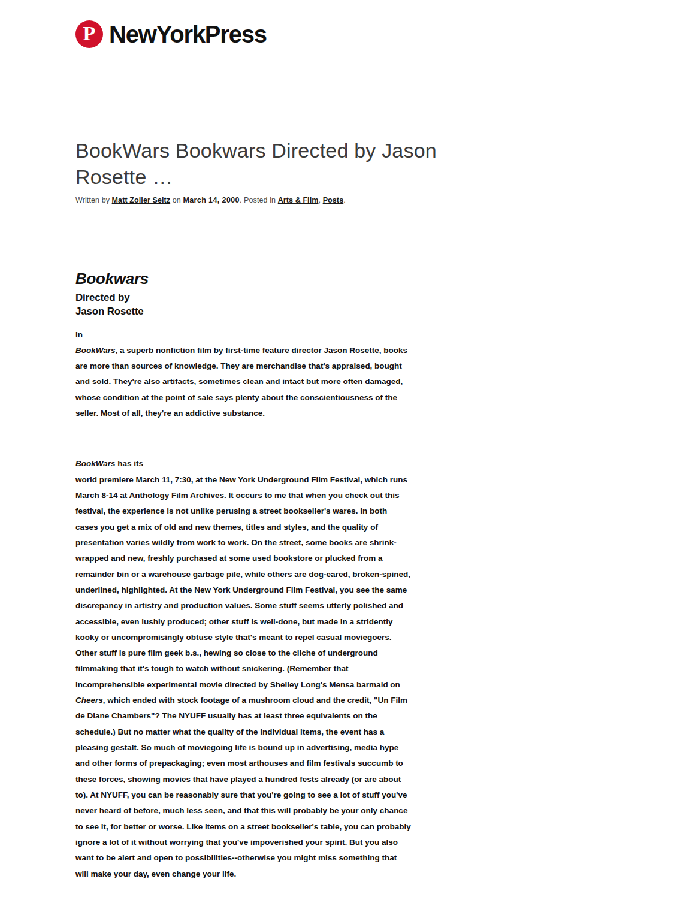P
NewYorkPress
BookWars Bookwars Directed by Jason Rosette …
Written by Matt Zoller Seitz on March 14, 2000. Posted in Arts & Film, Posts.
Bookwars
Directed by
Jason Rosette
In
BookWars, a superb nonfiction film by first-time feature director Jason Rosette, books are more than sources of knowledge. They are merchandise that's appraised, bought and sold. They're also artifacts, sometimes clean and intact but more often damaged, whose condition at the point of sale says plenty about the conscientiousness of the seller. Most of all, they're an addictive substance.
BookWars has its
world premiere March 11, 7:30, at the New York Underground Film Festival, which runs March 8-14 at Anthology Film Archives. It occurs to me that when you check out this festival, the experience is not unlike perusing a street bookseller's wares. In both cases you get a mix of old and new themes, titles and styles, and the quality of presentation varies wildly from work to work. On the street, some books are shrink-wrapped and new, freshly purchased at some used bookstore or plucked from a remainder bin or a warehouse garbage pile, while others are dog-eared, broken-spined, underlined, highlighted. At the New York Underground Film Festival, you see the same discrepancy in artistry and production values. Some stuff seems utterly polished and accessible, even lushly produced; other stuff is well-done, but made in a stridently kooky or uncompromisingly obtuse style that's meant to repel casual moviegoers. Other stuff is pure film geek b.s., hewing so close to the cliche of underground filmmaking that it's tough to watch without snickering. (Remember that incomprehensible experimental movie directed by Shelley Long's Mensa barmaid on Cheers, which ended with stock footage of a mushroom cloud and the credit, "Un Film de Diane Chambers"? The NYUFF usually has at least three equivalents on the schedule.) But no matter what the quality of the individual items, the event has a pleasing gestalt. So much of moviegoing life is bound up in advertising, media hype and other forms of prepackaging; even most arthouses and film festivals succumb to these forces, showing movies that have played a hundred fests already (or are about to). At NYUFF, you can be reasonably sure that you're going to see a lot of stuff you've never heard of before, much less seen, and that this will probably be your only chance to see it, for better or worse. Like items on a street bookseller's table, you can probably ignore a lot of it without worrying that you've impoverished your spirit. But you also want to be alert and open to possibilities--otherwise you might miss something that will make your day, even change your life.